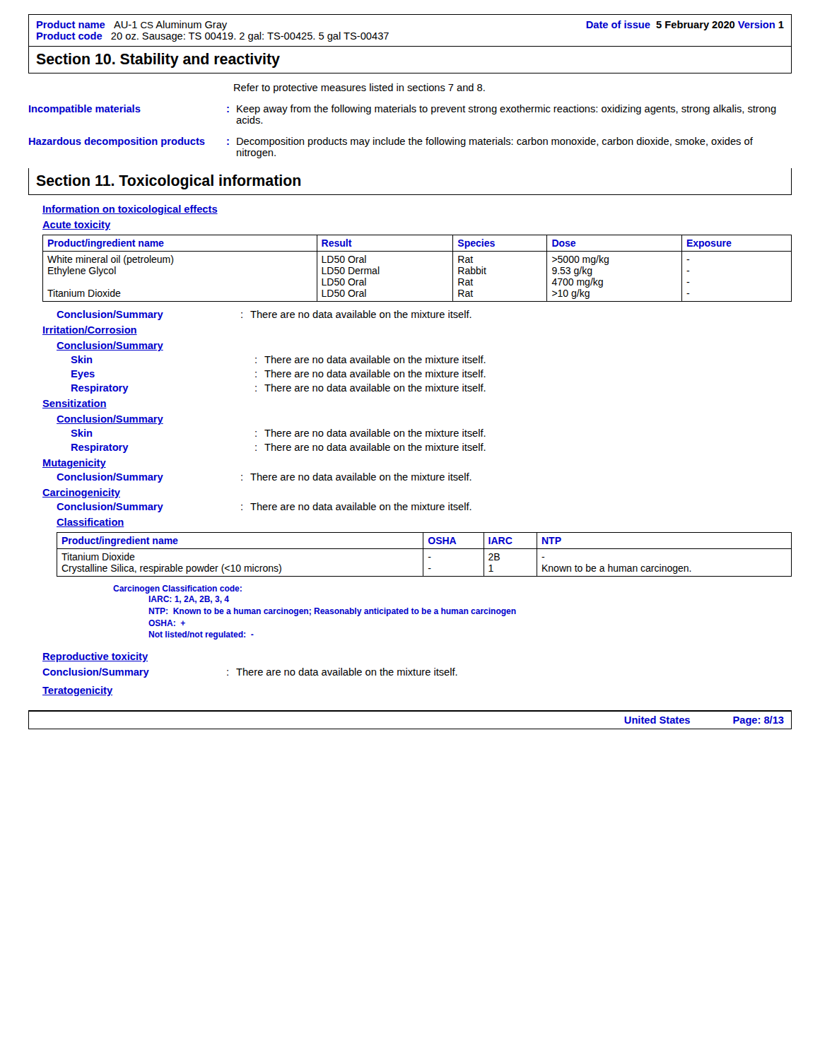Product name AU-1 CS Aluminum Gray
Date of issue 5 February 2020 Version 1
Product code 20 oz. Sausage: TS 00419. 2 gal: TS-00425. 5 gal TS-00437
Section 10. Stability and reactivity
Refer to protective measures listed in sections 7 and 8.
Incompatible materials
:
Keep away from the following materials to prevent strong exothermic reactions: oxidizing agents, strong alkalis, strong acids.
Hazardous decomposition products
:
Decomposition products may include the following materials: carbon monoxide, carbon dioxide, smoke, oxides of nitrogen.
Section 11. Toxicological information
Information on toxicological effects
Acute toxicity
| Product/ingredient name | Result | Species | Dose | Exposure |
| --- | --- | --- | --- | --- |
| White mineral oil (petroleum) Ethylene Glycol Titanium Dioxide | LD50 Oral LD50 Dermal LD50 Oral LD50 Oral | Rat Rabbit Rat Rat | >5000 mg/kg 9.53 g/kg 4700 mg/kg >10 g/kg | - - - - |
Conclusion/Summary
:
There are no data available on the mixture itself.
Irritation/Corrosion
Conclusion/Summary
Skin
:
There are no data available on the mixture itself.
Eyes
:
There are no data available on the mixture itself.
Respiratory
:
There are no data available on the mixture itself.
Sensitization
Conclusion/Summary
Skin
:
There are no data available on the mixture itself.
Respiratory
:
There are no data available on the mixture itself.
Mutagenicity
Conclusion/Summary
:
There are no data available on the mixture itself.
Carcinogenicity
Conclusion/Summary
:
There are no data available on the mixture itself.
Classification
| Product/ingredient name | OSHA | IARC | NTP |
| --- | --- | --- | --- |
| Titanium Dioxide Crystalline Silica, respirable powder (<10 microns) | - - | 2B 1 | - Known to be a human carcinogen. |
Carcinogen Classification code:
IARC: 1, 2A, 2B, 3, 4
NTP: Known to be a human carcinogen; Reasonably anticipated to be a human carcinogen
OSHA: +
Not listed/not regulated: -
Reproductive toxicity
Conclusion/Summary
:
There are no data available on the mixture itself.
Teratogenicity
United States
Page: 8/13